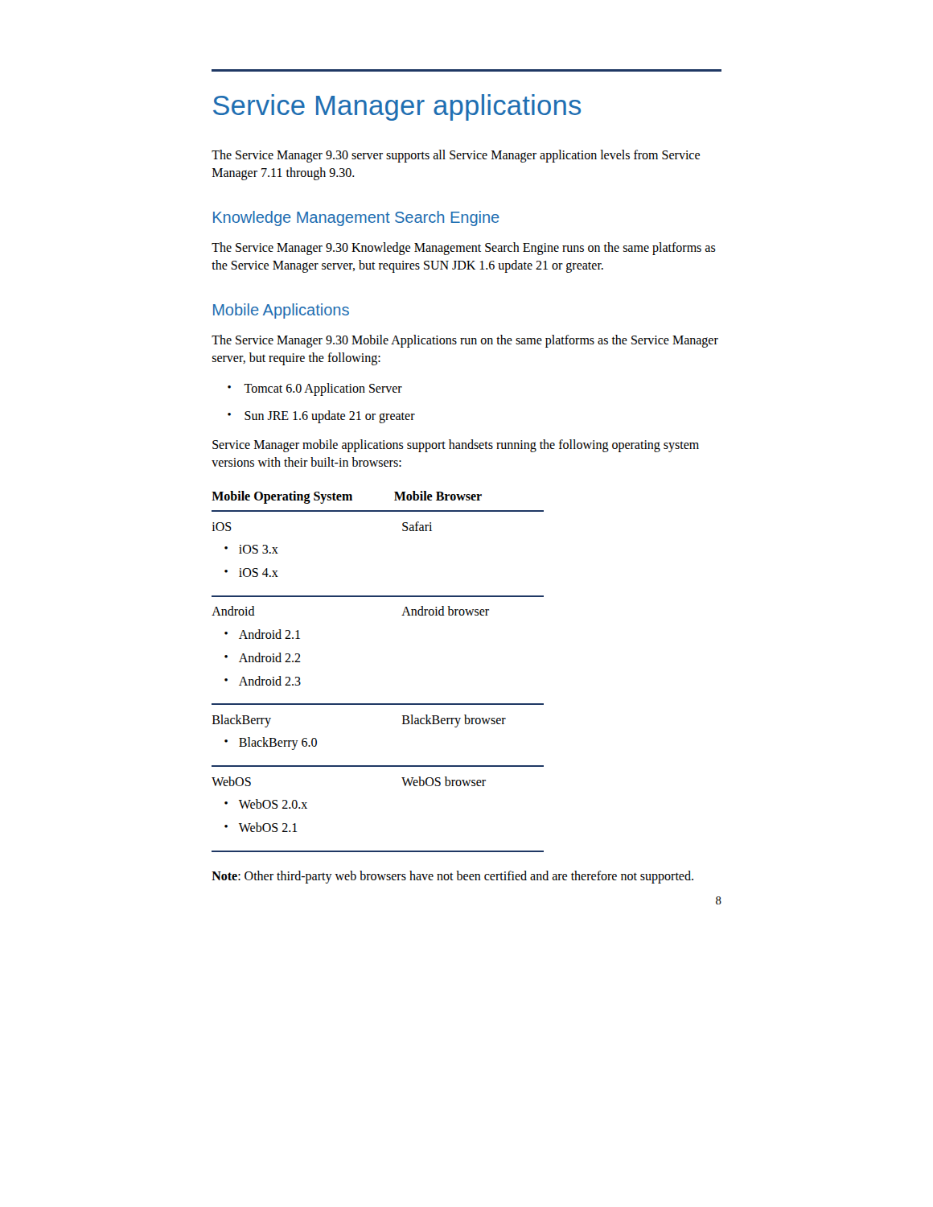Service Manager applications
The Service Manager 9.30 server supports all Service Manager application levels from Service Manager 7.11 through 9.30.
Knowledge Management Search Engine
The Service Manager 9.30 Knowledge Management Search Engine runs on the same platforms as the Service Manager server, but requires SUN JDK 1.6 update 21 or greater.
Mobile Applications
The Service Manager 9.30 Mobile Applications run on the same platforms as the Service Manager server, but require the following:
Tomcat 6.0 Application Server
Sun JRE 1.6 update 21 or greater
Service Manager mobile applications support handsets running the following operating system versions with their built-in browsers:
| Mobile Operating System | Mobile Browser |
| --- | --- |
| iOS iOS 3.x iOS 4.x | Safari |
| Android Android 2.1 Android 2.2 Android 2.3 | Android browser |
| BlackBerry BlackBerry 6.0 | BlackBerry browser |
| WebOS WebOS 2.0.x WebOS 2.1 | WebOS browser |
Note: Other third-party web browsers have not been certified and are therefore not supported.
8